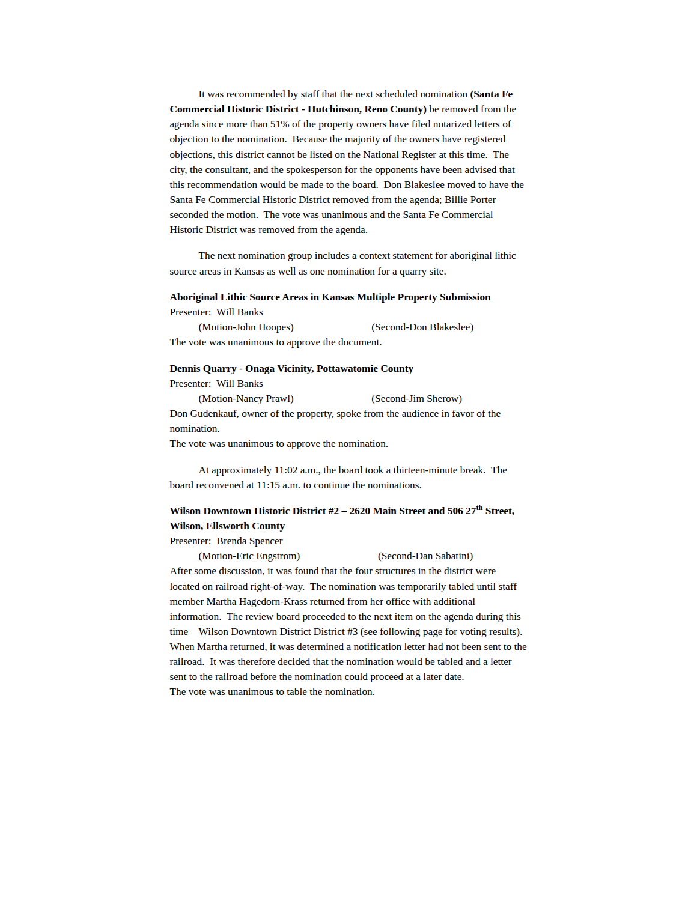It was recommended by staff that the next scheduled nomination (Santa Fe Commercial Historic District - Hutchinson, Reno County) be removed from the agenda since more than 51% of the property owners have filed notarized letters of objection to the nomination. Because the majority of the owners have registered objections, this district cannot be listed on the National Register at this time. The city, the consultant, and the spokesperson for the opponents have been advised that this recommendation would be made to the board. Don Blakeslee moved to have the Santa Fe Commercial Historic District removed from the agenda; Billie Porter seconded the motion. The vote was unanimous and the Santa Fe Commercial Historic District was removed from the agenda.
The next nomination group includes a context statement for aboriginal lithic source areas in Kansas as well as one nomination for a quarry site.
Aboriginal Lithic Source Areas in Kansas Multiple Property Submission
Presenter: Will Banks
(Motion-John Hoopes)(Second-Don Blakeslee)
The vote was unanimous to approve the document.
Dennis Quarry - Onaga Vicinity, Pottawatomie County
Presenter: Will Banks
(Motion-Nancy Prawl)(Second-Jim Sherow)
Don Gudenkauf, owner of the property, spoke from the audience in favor of the nomination.
The vote was unanimous to approve the nomination.
At approximately 11:02 a.m., the board took a thirteen-minute break. The board reconvened at 11:15 a.m. to continue the nominations.
Wilson Downtown Historic District #2 – 2620 Main Street and 506 27th Street, Wilson, Ellsworth County
Presenter: Brenda Spencer
(Motion-Eric Engstrom)(Second-Dan Sabatini)
After some discussion, it was found that the four structures in the district were located on railroad right-of-way. The nomination was temporarily tabled until staff member Martha Hagedorn-Krass returned from her office with additional information. The review board proceeded to the next item on the agenda during this time—Wilson Downtown District District #3 (see following page for voting results). When Martha returned, it was determined a notification letter had not been sent to the railroad. It was therefore decided that the nomination would be tabled and a letter sent to the railroad before the nomination could proceed at a later date.
The vote was unanimous to table the nomination.